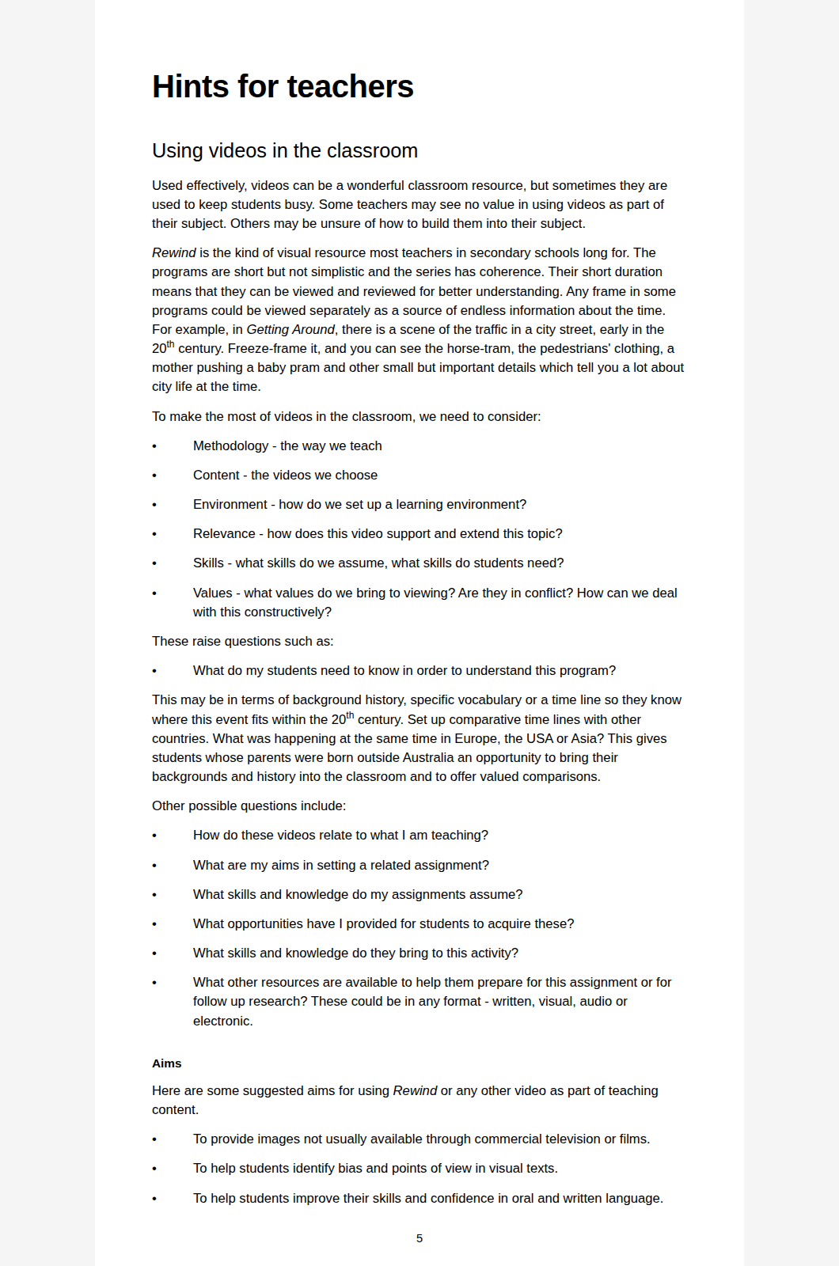Hints for teachers
Using videos in the classroom
Used effectively, videos can be a wonderful classroom resource, but sometimes they are used to keep students busy. Some teachers may see no value in using videos as part of their subject. Others may be unsure of how to build them into their subject.
Rewind is the kind of visual resource most teachers in secondary schools long for. The programs are short but not simplistic and the series has coherence. Their short duration means that they can be viewed and reviewed for better understanding. Any frame in some programs could be viewed separately as a source of endless information about the time. For example, in Getting Around, there is a scene of the traffic in a city street, early in the 20th century. Freeze-frame it, and you can see the horse-tram, the pedestrians' clothing, a mother pushing a baby pram and other small but important details which tell you a lot about city life at the time.
To make the most of videos in the classroom, we need to consider:
Methodology - the way we teach
Content - the videos we choose
Environment - how do we set up a learning environment?
Relevance - how does this video support and extend this topic?
Skills - what skills do we assume, what skills do students need?
Values - what values do we bring to viewing? Are they in conflict? How can we deal with this constructively?
These raise questions such as:
What do my students need to know in order to understand this program?
This may be in terms of background history, specific vocabulary or a time line so they know where this event fits within the 20th century. Set up comparative time lines with other countries. What was happening at the same time in Europe, the USA or Asia? This gives students whose parents were born outside Australia an opportunity to bring their backgrounds and history into the classroom and to offer valued comparisons.
Other possible questions include:
How do these videos relate to what I am teaching?
What are my aims in setting a related assignment?
What skills and knowledge do my assignments assume?
What opportunities have I provided for students to acquire these?
What skills and knowledge do they bring to this activity?
What other resources are available to help them prepare for this assignment or for follow up research? These could be in any format - written, visual, audio or electronic.
Aims
Here are some suggested aims for using Rewind or any other video as part of teaching content.
To provide images not usually available through commercial television or films.
To help students identify bias and points of view in visual texts.
To help students improve their skills and confidence in oral and written language.
5